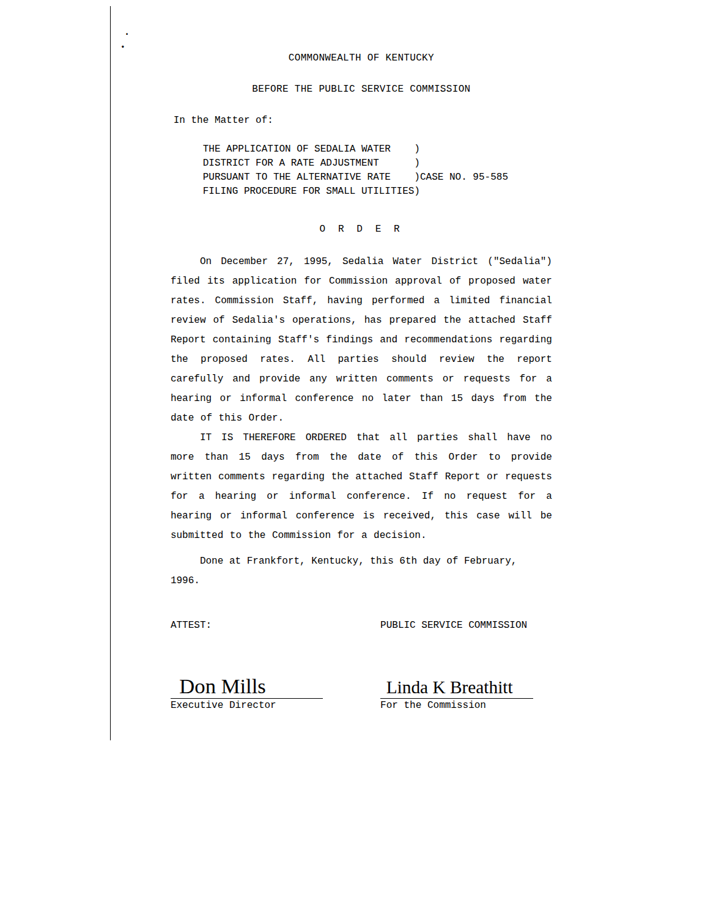.
•
COMMONWEALTH OF KENTUCKY
BEFORE THE PUBLIC SERVICE COMMISSION
In the Matter of:
| THE APPLICATION OF SEDALIA WATER | ) | |
| DISTRICT FOR A RATE ADJUSTMENT | ) | |
| PURSUANT TO THE ALTERNATIVE RATE | ) | CASE NO. 95-585 |
| FILING PROCEDURE FOR SMALL UTILITIES | ) | |
O R D E R
On December 27, 1995, Sedalia Water District ("Sedalia") filed its application for Commission approval of proposed water rates. Commission Staff, having performed a limited financial review of Sedalia's operations, has prepared the attached Staff Report containing Staff's findings and recommendations regarding the proposed rates. All parties should review the report carefully and provide any written comments or requests for a hearing or informal conference no later than 15 days from the date of this Order.
IT IS THEREFORE ORDERED that all parties shall have no more than 15 days from the date of this Order to provide written comments regarding the attached Staff Report or requests for a hearing or informal conference. If no request for a hearing or informal conference is received, this case will be submitted to the Commission for a decision.
Done at Frankfort, Kentucky, this 6th day of February, 1996.
ATTEST:
Don Mills
Executive Director
PUBLIC SERVICE COMMISSION
Linda K Breathitt
For the Commission